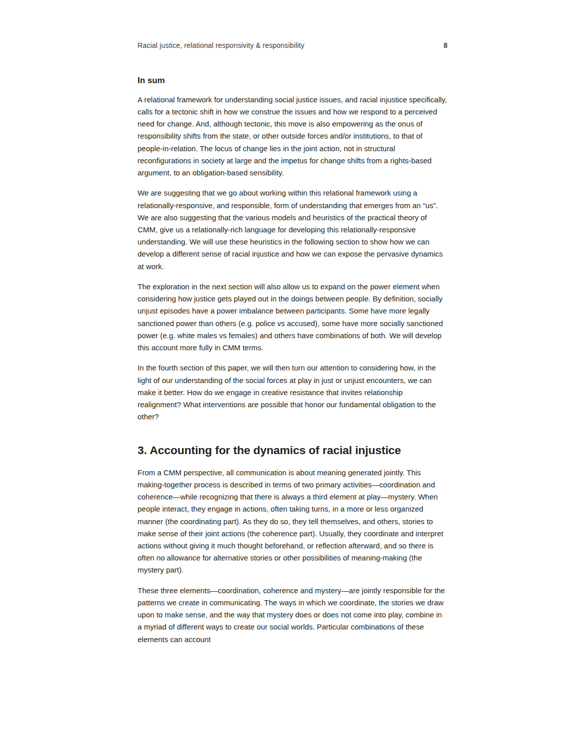Racial justice, relational responsivity & responsibility 8
In sum
A relational framework for understanding social justice issues, and racial injustice specifically, calls for a tectonic shift in how we construe the issues and how we respond to a perceived need for change. And, although tectonic, this move is also empowering as the onus of responsibility shifts from the state, or other outside forces and/or institutions, to that of people-in-relation. The locus of change lies in the joint action, not in structural reconfigurations in society at large and the impetus for change shifts from a rights-based argument, to an obligation-based sensibility.
We are suggesting that we go about working within this relational framework using a relationally-responsive, and responsible, form of understanding that emerges from an “us”. We are also suggesting that the various models and heuristics of the practical theory of CMM, give us a relationally-rich language for developing this relationally-responsive understanding. We will use these heuristics in the following section to show how we can develop a different sense of racial injustice and how we can expose the pervasive dynamics at work.
The exploration in the next section will also allow us to expand on the power element when considering how justice gets played out in the doings between people. By definition, socially unjust episodes have a power imbalance between participants. Some have more legally sanctioned power than others (e.g. police vs accused), some have more socially sanctioned power (e.g. white males vs females) and others have combinations of both. We will develop this account more fully in CMM terms.
In the fourth section of this paper, we will then turn our attention to considering how, in the light of our understanding of the social forces at play in just or unjust encounters, we can make it better. How do we engage in creative resistance that invites relationship realignment? What interventions are possible that honor our fundamental obligation to the other?
3. Accounting for the dynamics of racial injustice
From a CMM perspective, all communication is about meaning generated jointly. This making-together process is described in terms of two primary activities—coordination and coherence—while recognizing that there is always a third element at play—mystery. When people interact, they engage in actions, often taking turns, in a more or less organized manner (the coordinating part). As they do so, they tell themselves, and others, stories to make sense of their joint actions (the coherence part). Usually, they coordinate and interpret actions without giving it much thought beforehand, or reflection afterward, and so there is often no allowance for alternative stories or other possibilities of meaning-making (the mystery part).
These three elements—coordination, coherence and mystery—are jointly responsible for the patterns we create in communicating. The ways in which we coordinate, the stories we draw upon to make sense, and the way that mystery does or does not come into play, combine in a myriad of different ways to create our social worlds. Particular combinations of these elements can account